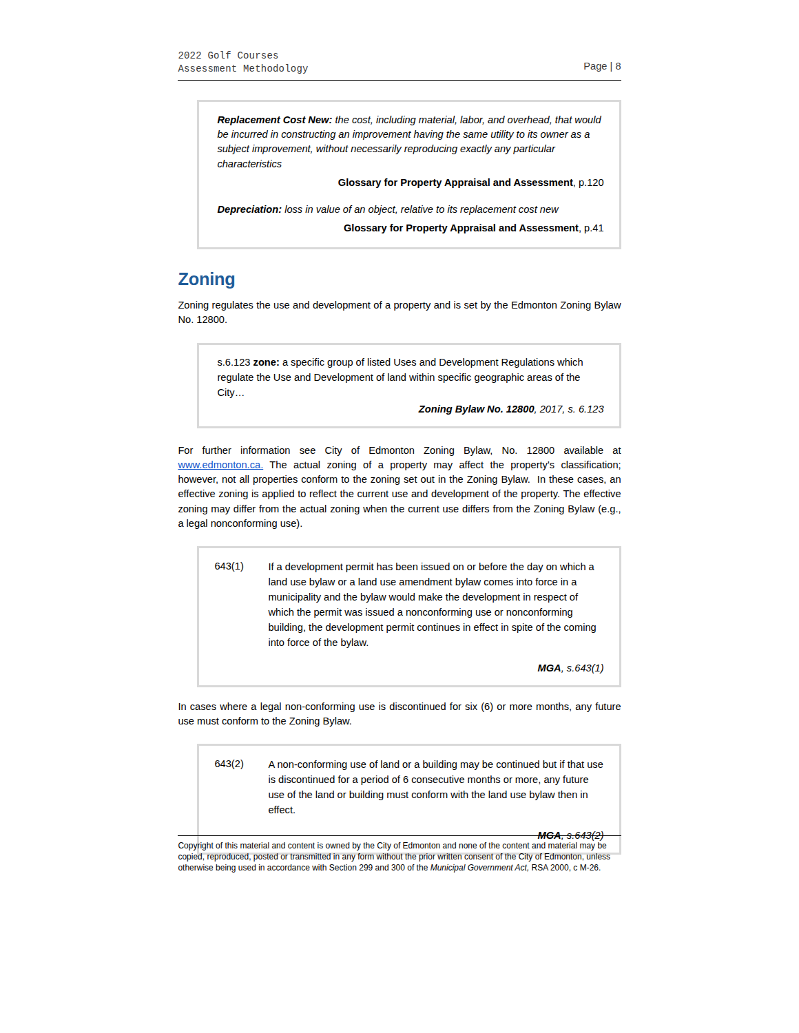2022 Golf Courses
Assessment Methodology
Page | 8
Replacement Cost New: the cost, including material, labor, and overhead, that would be incurred in constructing an improvement having the same utility to its owner as a subject improvement, without necessarily reproducing exactly any particular characteristics
Glossary for Property Appraisal and Assessment, p.120
Depreciation: loss in value of an object, relative to its replacement cost new
Glossary for Property Appraisal and Assessment, p.41
Zoning
Zoning regulates the use and development of a property and is set by the Edmonton Zoning Bylaw No. 12800.
s.6.123 zone: a specific group of listed Uses and Development Regulations which regulate the Use and Development of land within specific geographic areas of the City…
Zoning Bylaw No. 12800, 2017, s. 6.123
For further information see City of Edmonton Zoning Bylaw, No. 12800 available at www.edmonton.ca. The actual zoning of a property may affect the property's classification; however, not all properties conform to the zoning set out in the Zoning Bylaw. In these cases, an effective zoning is applied to reflect the current use and development of the property. The effective zoning may differ from the actual zoning when the current use differs from the Zoning Bylaw (e.g., a legal nonconforming use).
643(1)
If a development permit has been issued on or before the day on which a land use bylaw or a land use amendment bylaw comes into force in a municipality and the bylaw would make the development in respect of which the permit was issued a nonconforming use or nonconforming building, the development permit continues in effect in spite of the coming into force of the bylaw.
MGA, s.643(1)
In cases where a legal non-conforming use is discontinued for six (6) or more months, any future use must conform to the Zoning Bylaw.
643(2)
A non-conforming use of land or a building may be continued but if that use is discontinued for a period of 6 consecutive months or more, any future use of the land or building must conform with the land use bylaw then in effect.
MGA, s.643(2)
Copyright of this material and content is owned by the City of Edmonton and none of the content and material may be copied, reproduced, posted or transmitted in any form without the prior written consent of the City of Edmonton, unless otherwise being used in accordance with Section 299 and 300 of the Municipal Government Act, RSA 2000, c M-26.